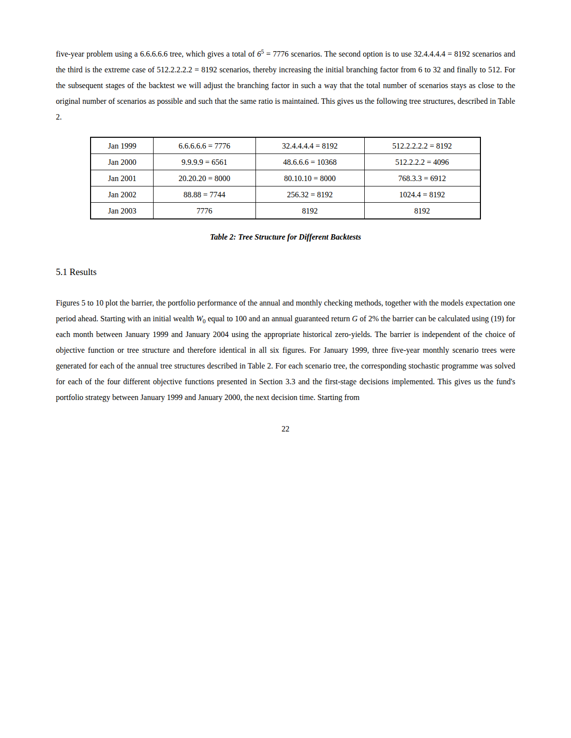five-year problem using a 6.6.6.6.6 tree, which gives a total of 65 = 7776 scenarios. The second option is to use 32.4.4.4.4 = 8192 scenarios and the third is the extreme case of 512.2.2.2.2 = 8192 scenarios, thereby increasing the initial branching factor from 6 to 32 and finally to 512. For the subsequent stages of the backtest we will adjust the branching factor in such a way that the total number of scenarios stays as close to the original number of scenarios as possible and such that the same ratio is maintained. This gives us the following tree structures, described in Table 2.
| Jan 1999 | 6.6.6.6.6 = 7776 | 32.4.4.4.4 = 8192 | 512.2.2.2.2 = 8192 |
| Jan 2000 | 9.9.9.9 = 6561 | 48.6.6.6 = 10368 | 512.2.2.2 = 4096 |
| Jan 2001 | 20.20.20 = 8000 | 80.10.10 = 8000 | 768.3.3 = 6912 |
| Jan 2002 | 88.88 = 7744 | 256.32 = 8192 | 1024.4 = 8192 |
| Jan 2003 | 7776 | 8192 | 8192 |
Table 2: Tree Structure for Different Backtests
5.1 Results
Figures 5 to 10 plot the barrier, the portfolio performance of the annual and monthly checking methods, together with the models expectation one period ahead. Starting with an initial wealth W0 equal to 100 and an annual guaranteed return G of 2% the barrier can be calculated using (19) for each month between January 1999 and January 2004 using the appropriate historical zero-yields. The barrier is independent of the choice of objective function or tree structure and therefore identical in all six figures. For January 1999, three five-year monthly scenario trees were generated for each of the annual tree structures described in Table 2. For each scenario tree, the corresponding stochastic programme was solved for each of the four different objective functions presented in Section 3.3 and the first-stage decisions implemented. This gives us the fund's portfolio strategy between January 1999 and January 2000, the next decision time. Starting from
22